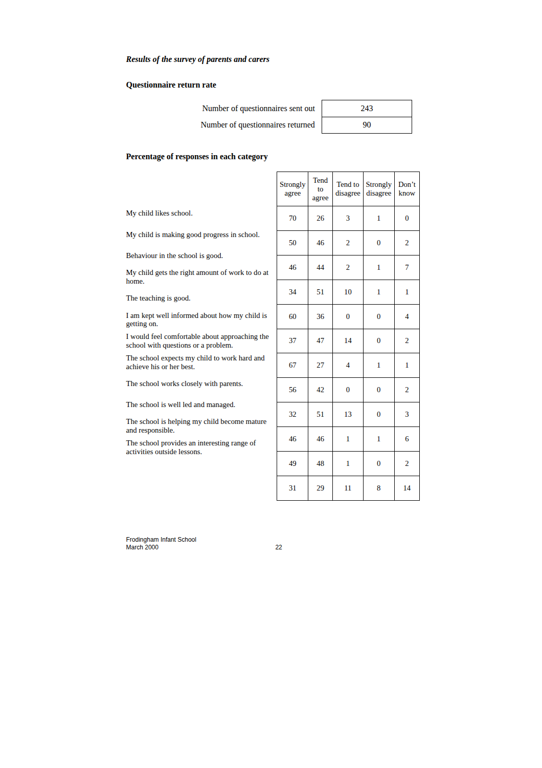Results of the survey of parents and carers
Questionnaire return rate
| Number of questionnaires sent out | 243 |
| Number of questionnaires returned | 90 |
Percentage of responses in each category
My child likes school.
My child is making good progress in school.
Behaviour in the school is good.
My child gets the right amount of work to do at home.
The teaching is good.
I am kept well informed about how my child is getting on.
I would feel comfortable about approaching the school with questions or a problem.
The school expects my child to work hard and achieve his or her best.
The school works closely with parents.
The school is well led and managed.
The school is helping my child become mature and responsible.
The school provides an interesting range of activities outside lessons.
| Strongly agree | Tend to agree | Tend to disagree | Strongly disagree | Don’t know |
| --- | --- | --- | --- | --- |
| 70 | 26 | 3 | 1 | 0 |
| 50 | 46 | 2 | 0 | 2 |
| 46 | 44 | 2 | 1 | 7 |
| 34 | 51 | 10 | 1 | 1 |
| 60 | 36 | 0 | 0 | 4 |
| 37 | 47 | 14 | 0 | 2 |
| 67 | 27 | 4 | 1 | 1 |
| 56 | 42 | 0 | 0 | 2 |
| 32 | 51 | 13 | 0 | 3 |
| 46 | 46 | 1 | 1 | 6 |
| 49 | 48 | 1 | 0 | 2 |
| 31 | 29 | 11 | 8 | 14 |
Frodingham Infant School
March 2000
22